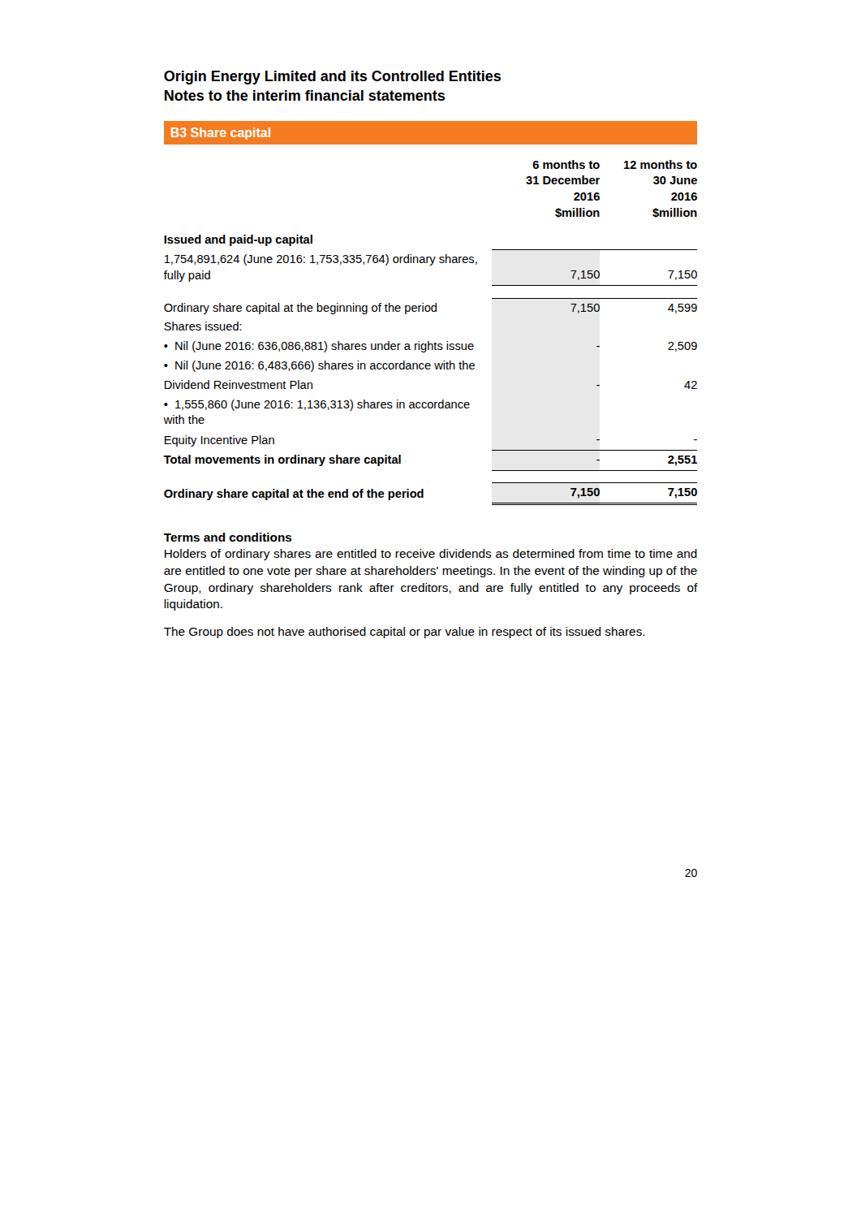Origin Energy Limited and its Controlled Entities
Notes to the interim financial statements
B3 Share capital
| | 6 months to 31 December 2016 $million | 12 months to 30 June 2016 $million |
| Issued and paid-up capital | | |
| 1,754,891,624 (June 2016: 1,753,335,764) ordinary shares, fully paid | 7,150 | 7,150 |
| Ordinary share capital at the beginning of the period | 7,150 | 4,599 |
| Shares issued: | | |
| • Nil (June 2016: 636,086,881) shares under a rights issue | - | 2,509 |
| • Nil (June 2016: 6,483,666) shares in accordance with the | | |
| Dividend Reinvestment Plan | - | 42 |
| • 1,555,860 (June 2016: 1,136,313) shares in accordance with the | | |
| Equity Incentive Plan | - | - |
| Total movements in ordinary share capital | - | 2,551 |
| Ordinary share capital at the end of the period | 7,150 | 7,150 |
Terms and conditions
Holders of ordinary shares are entitled to receive dividends as determined from time to time and are entitled to one vote per share at shareholders' meetings. In the event of the winding up of the Group, ordinary shareholders rank after creditors, and are fully entitled to any proceeds of liquidation.
The Group does not have authorised capital or par value in respect of its issued shares.
20